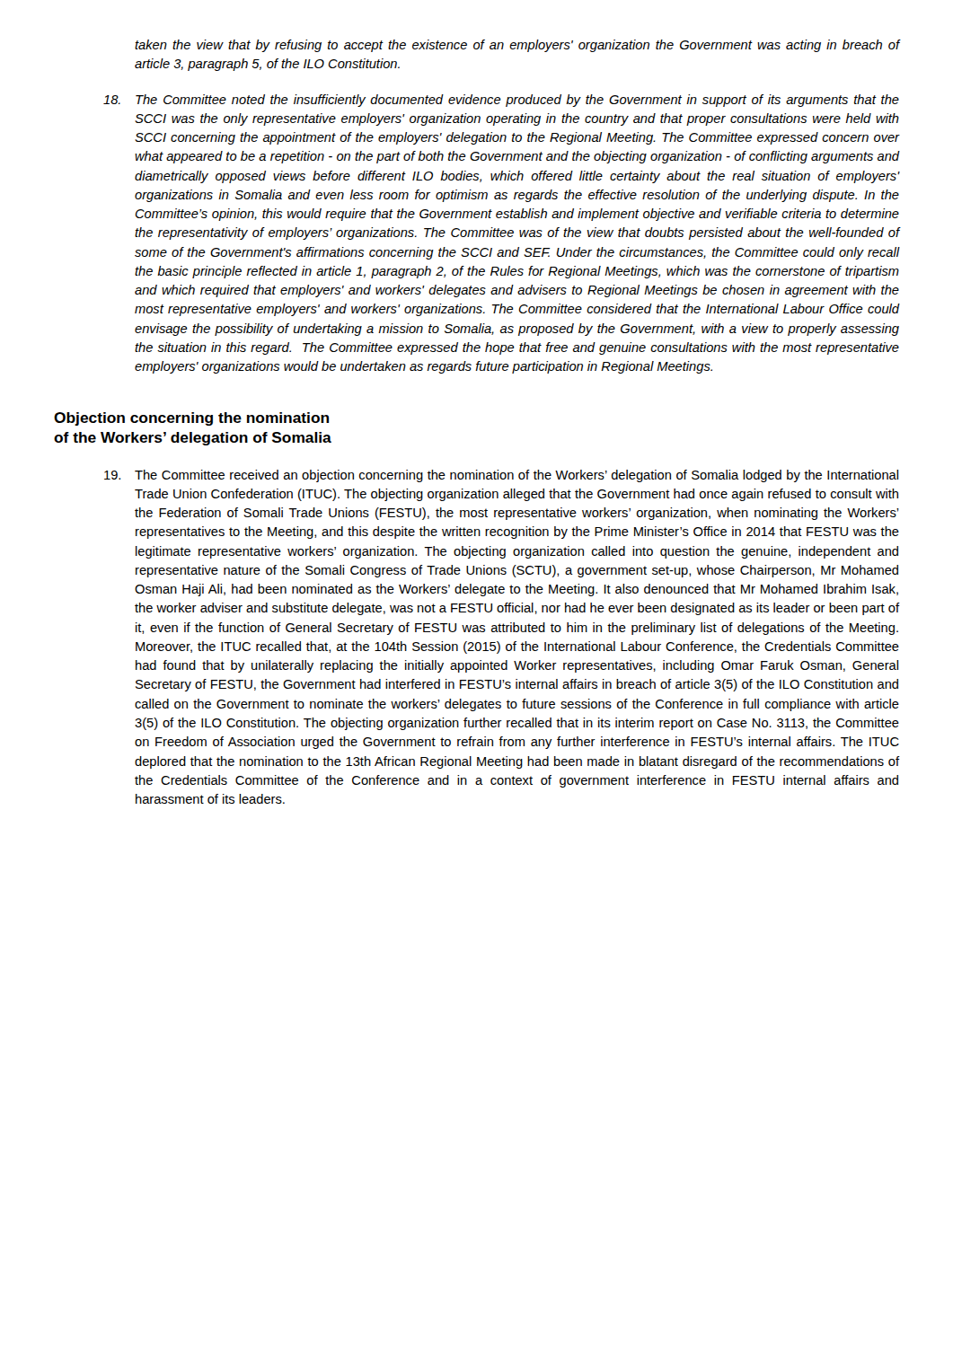taken the view that by refusing to accept the existence of an employers' organization the Government was acting in breach of article 3, paragraph 5, of the ILO Constitution.
18. The Committee noted the insufficiently documented evidence produced by the Government in support of its arguments that the SCCI was the only representative employers' organization operating in the country and that proper consultations were held with SCCI concerning the appointment of the employers' delegation to the Regional Meeting. The Committee expressed concern over what appeared to be a repetition - on the part of both the Government and the objecting organization - of conflicting arguments and diametrically opposed views before different ILO bodies, which offered little certainty about the real situation of employers' organizations in Somalia and even less room for optimism as regards the effective resolution of the underlying dispute. In the Committee’s opinion, this would require that the Government establish and implement objective and verifiable criteria to determine the representativity of employers’ organizations. The Committee was of the view that doubts persisted about the well-founded of some of the Government's affirmations concerning the SCCI and SEF. Under the circumstances, the Committee could only recall the basic principle reflected in article 1, paragraph 2, of the Rules for Regional Meetings, which was the cornerstone of tripartism and which required that employers' and workers' delegates and advisers to Regional Meetings be chosen in agreement with the most representative employers' and workers' organizations. The Committee considered that the International Labour Office could envisage the possibility of undertaking a mission to Somalia, as proposed by the Government, with a view to properly assessing the situation in this regard. The Committee expressed the hope that free and genuine consultations with the most representative employers' organizations would be undertaken as regards future participation in Regional Meetings.
Objection concerning the nomination
of the Workers’ delegation of Somalia
19. The Committee received an objection concerning the nomination of the Workers’ delegation of Somalia lodged by the International Trade Union Confederation (ITUC). The objecting organization alleged that the Government had once again refused to consult with the Federation of Somali Trade Unions (FESTU), the most representative workers’ organization, when nominating the Workers’ representatives to the Meeting, and this despite the written recognition by the Prime Minister’s Office in 2014 that FESTU was the legitimate representative workers’ organization. The objecting organization called into question the genuine, independent and representative nature of the Somali Congress of Trade Unions (SCTU), a government set-up, whose Chairperson, Mr Mohamed Osman Haji Ali, had been nominated as the Workers’ delegate to the Meeting. It also denounced that Mr Mohamed Ibrahim Isak, the worker adviser and substitute delegate, was not a FESTU official, nor had he ever been designated as its leader or been part of it, even if the function of General Secretary of FESTU was attributed to him in the preliminary list of delegations of the Meeting. Moreover, the ITUC recalled that, at the 104th Session (2015) of the International Labour Conference, the Credentials Committee had found that by unilaterally replacing the initially appointed Worker representatives, including Omar Faruk Osman, General Secretary of FESTU, the Government had interfered in FESTU’s internal affairs in breach of article 3(5) of the ILO Constitution and called on the Government to nominate the workers’ delegates to future sessions of the Conference in full compliance with article 3(5) of the ILO Constitution. The objecting organization further recalled that in its interim report on Case No. 3113, the Committee on Freedom of Association urged the Government to refrain from any further interference in FESTU’s internal affairs. The ITUC deplored that the nomination to the 13th African Regional Meeting had been made in blatant disregard of the recommendations of the Credentials Committee of the Conference and in a context of government interference in FESTU internal affairs and harassment of its leaders.